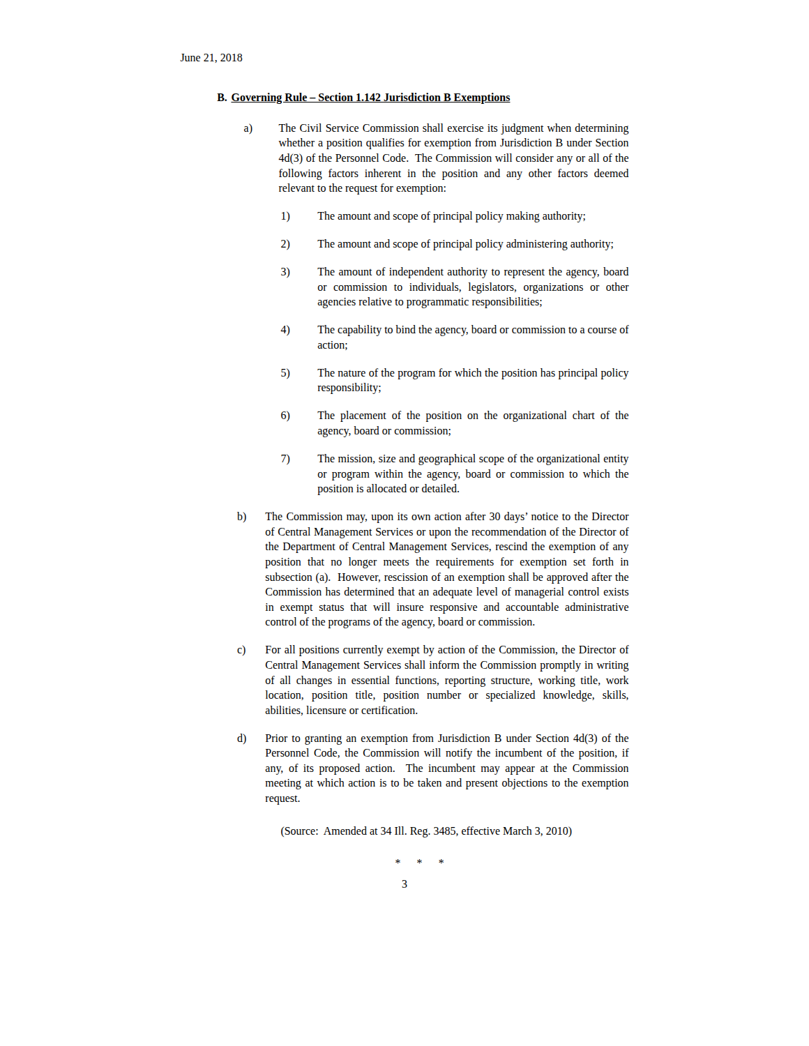June 21, 2018
B. Governing Rule – Section 1.142 Jurisdiction B Exemptions
a)
The Civil Service Commission shall exercise its judgment when determining whether a position qualifies for exemption from Jurisdiction B under Section 4d(3) of the Personnel Code. The Commission will consider any or all of the following factors inherent in the position and any other factors deemed relevant to the request for exemption:
1)
The amount and scope of principal policy making authority;
2)
The amount and scope of principal policy administering authority;
3)
The amount of independent authority to represent the agency, board or commission to individuals, legislators, organizations or other agencies relative to programmatic responsibilities;
4)
The capability to bind the agency, board or commission to a course of action;
5)
The nature of the program for which the position has principal policy responsibility;
6)
The placement of the position on the organizational chart of the agency, board or commission;
7)
The mission, size and geographical scope of the organizational entity or program within the agency, board or commission to which the position is allocated or detailed.
b)
The Commission may, upon its own action after 30 days’ notice to the Director of Central Management Services or upon the recommendation of the Director of the Department of Central Management Services, rescind the exemption of any position that no longer meets the requirements for exemption set forth in subsection (a). However, rescission of an exemption shall be approved after the Commission has determined that an adequate level of managerial control exists in exempt status that will insure responsive and accountable administrative control of the programs of the agency, board or commission.
c)
For all positions currently exempt by action of the Commission, the Director of Central Management Services shall inform the Commission promptly in writing of all changes in essential functions, reporting structure, working title, work location, position title, position number or specialized knowledge, skills, abilities, licensure or certification.
d)
Prior to granting an exemption from Jurisdiction B under Section 4d(3) of the Personnel Code, the Commission will notify the incumbent of the position, if any, of its proposed action. The incumbent may appear at the Commission meeting at which action is to be taken and present objections to the exemption request.
(Source: Amended at 34 Ill. Reg. 3485, effective March 3, 2010)
* * *
3